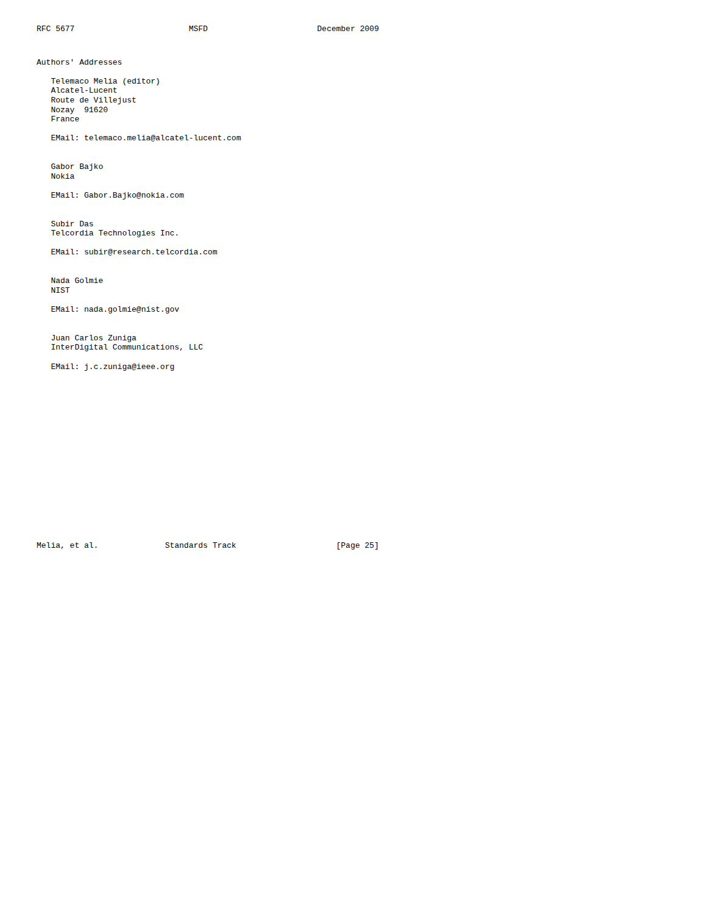RFC 5677                        MSFD                       December 2009
Authors' Addresses

   Telemaco Melia (editor)
   Alcatel-Lucent
   Route de Villejust
   Nozay  91620
   France

   EMail: telemaco.melia@alcatel-lucent.com


   Gabor Bajko
   Nokia

   EMail: Gabor.Bajko@nokia.com


   Subir Das
   Telcordia Technologies Inc.

   EMail: subir@research.telcordia.com


   Nada Golmie
   NIST

   EMail: nada.golmie@nist.gov


   Juan Carlos Zuniga
   InterDigital Communications, LLC

   EMail: j.c.zuniga@ieee.org
Melia, et al.              Standards Track                     [Page 25]